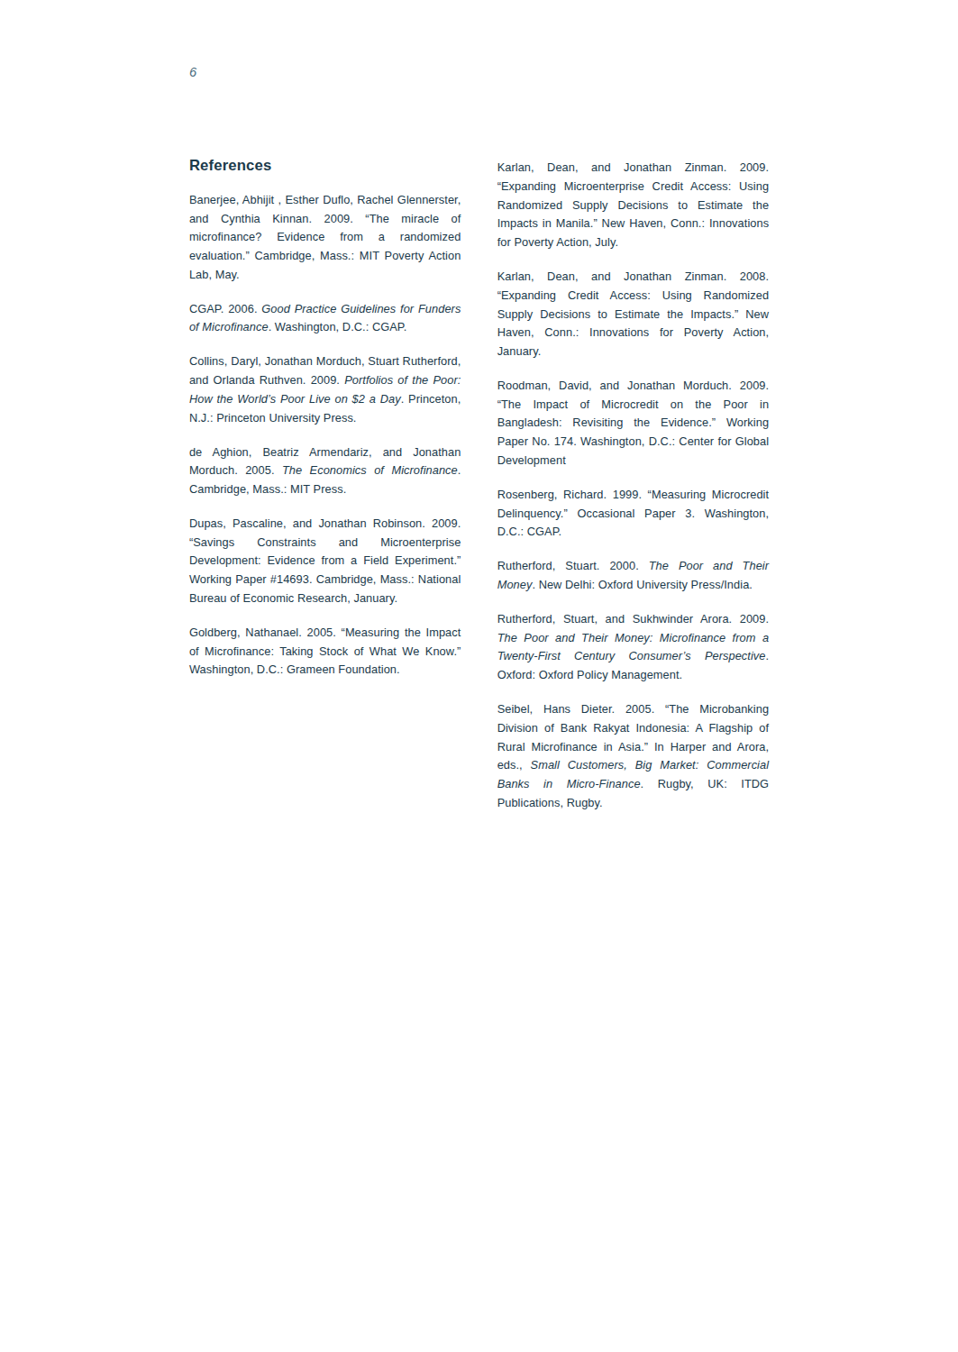6
References
Banerjee, Abhijit , Esther Duflo, Rachel Glennerster, and Cynthia Kinnan. 2009. “The miracle of microfinance? Evidence from a randomized evaluation.” Cambridge, Mass.: MIT Poverty Action Lab, May.
CGAP. 2006. Good Practice Guidelines for Funders of Microfinance. Washington, D.C.: CGAP.
Collins, Daryl, Jonathan Morduch, Stuart Rutherford, and Orlanda Ruthven. 2009. Portfolios of the Poor: How the World’s Poor Live on $2 a Day. Princeton, N.J.: Princeton University Press.
de Aghion, Beatriz Armendariz, and Jonathan Morduch. 2005. The Economics of Microfinance. Cambridge, Mass.: MIT Press.
Dupas, Pascaline, and Jonathan Robinson. 2009. “Savings Constraints and Microenterprise Development: Evidence from a Field Experiment.” Working Paper #14693. Cambridge, Mass.: National Bureau of Economic Research, January.
Goldberg, Nathanael. 2005. “Measuring the Impact of Microfinance: Taking Stock of What We Know.” Washington, D.C.: Grameen Foundation.
Karlan, Dean, and Jonathan Zinman. 2009. “Expanding Microenterprise Credit Access: Using Randomized Supply Decisions to Estimate the Impacts in Manila.” New Haven, Conn.: Innovations for Poverty Action, July.
Karlan, Dean, and Jonathan Zinman. 2008. “Expanding Credit Access: Using Randomized Supply Decisions to Estimate the Impacts.” New Haven, Conn.: Innovations for Poverty Action, January.
Roodman, David, and Jonathan Morduch. 2009. “The Impact of Microcredit on the Poor in Bangladesh: Revisiting the Evidence.” Working Paper No. 174. Washington, D.C.: Center for Global Development
Rosenberg, Richard. 1999. “Measuring Microcredit Delinquency.” Occasional Paper 3. Washington, D.C.: CGAP.
Rutherford, Stuart. 2000. The Poor and Their Money. New Delhi: Oxford University Press/India.
Rutherford, Stuart, and Sukhwinder Arora. 2009. The Poor and Their Money: Microfinance from a Twenty-First Century Consumer’s Perspective. Oxford: Oxford Policy Management.
Seibel, Hans Dieter. 2005. “The Microbanking Division of Bank Rakyat Indonesia: A Flagship of Rural Microfinance in Asia.” In Harper and Arora, eds., Small Customers, Big Market: Commercial Banks in Micro-Finance. Rugby, UK: ITDG Publications, Rugby.